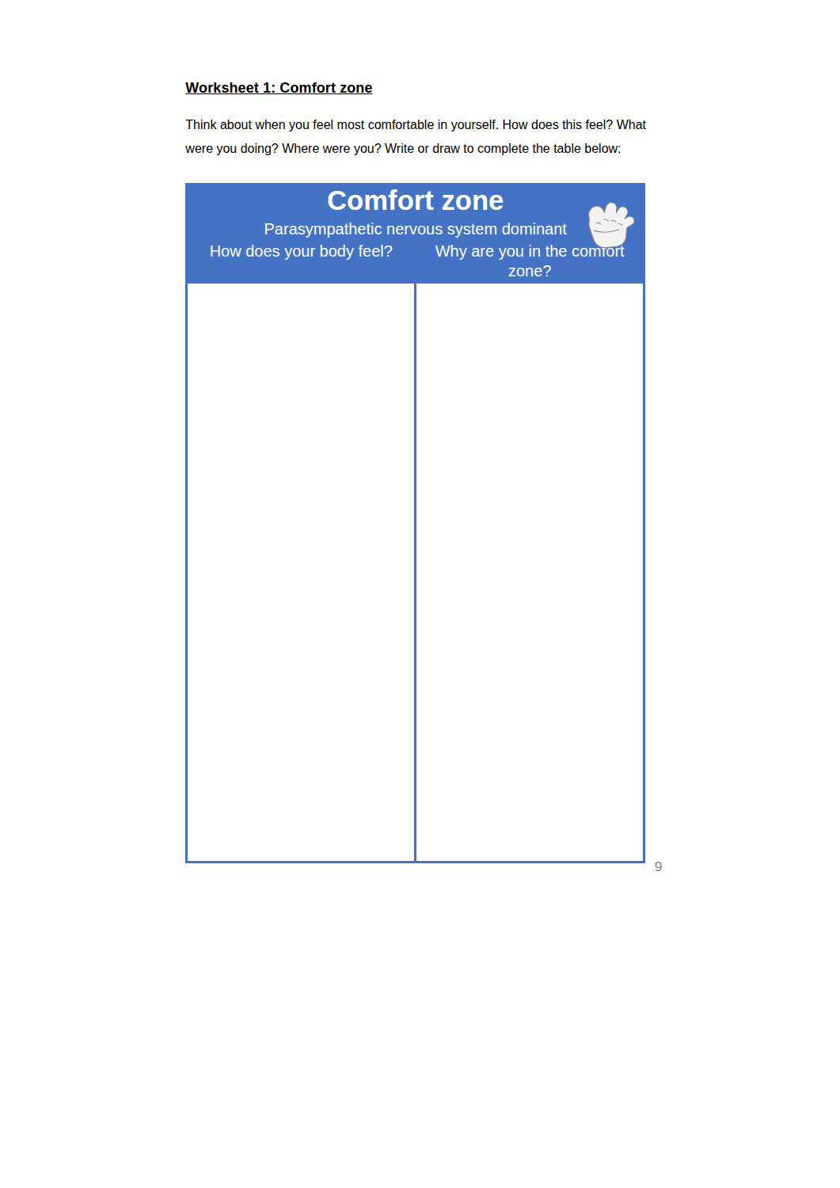Worksheet 1: Comfort zone
Think about when you feel most comfortable in yourself. How does this feel? What were you doing? Where were you? Write or draw to complete the table below:
| Comfort zone Parasympathetic nervous system dominant |
| --- |
| How does your body feel? | Why are you in the comfort zone? |
9